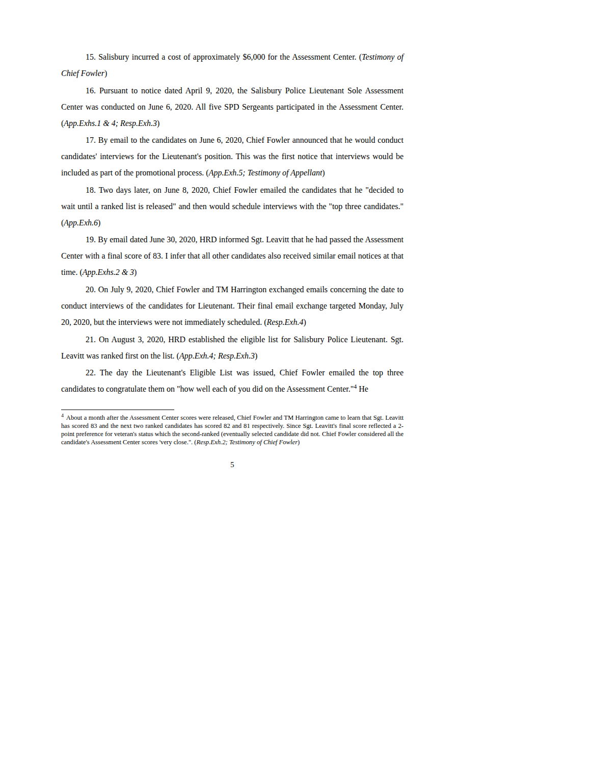15. Salisbury incurred a cost of approximately $6,000 for the Assessment Center. (Testimony of Chief Fowler)
16. Pursuant to notice dated April 9, 2020, the Salisbury Police Lieutenant Sole Assessment Center was conducted on June 6, 2020. All five SPD Sergeants participated in the Assessment Center. (App.Exhs.1 & 4; Resp.Exh.3)
17. By email to the candidates on June 6, 2020, Chief Fowler announced that he would conduct candidates' interviews for the Lieutenant's position. This was the first notice that interviews would be included as part of the promotional process. (App.Exh.5; Testimony of Appellant)
18. Two days later, on June 8, 2020, Chief Fowler emailed the candidates that he "decided to wait until a ranked list is released" and then would schedule interviews with the "top three candidates." (App.Exh.6)
19. By email dated June 30, 2020, HRD informed Sgt. Leavitt that he had passed the Assessment Center with a final score of 83. I infer that all other candidates also received similar email notices at that time. (App.Exhs.2 & 3)
20. On July 9, 2020, Chief Fowler and TM Harrington exchanged emails concerning the date to conduct interviews of the candidates for Lieutenant. Their final email exchange targeted Monday, July 20, 2020, but the interviews were not immediately scheduled. (Resp.Exh.4)
21. On August 3, 2020, HRD established the eligible list for Salisbury Police Lieutenant. Sgt. Leavitt was ranked first on the list. (App.Exh.4; Resp.Exh.3)
22. The day the Lieutenant's Eligible List was issued, Chief Fowler emailed the top three candidates to congratulate them on "how well each of you did on the Assessment Center."4 He
4 About a month after the Assessment Center scores were released, Chief Fowler and TM Harrington came to learn that Sgt. Leavitt has scored 83 and the next two ranked candidates has scored 82 and 81 respectively. Since Sgt. Leavitt's final score reflected a 2-point preference for veteran's status which the second-ranked (eventually selected candidate did not. Chief Fowler considered all the candidate's Assessment Center scores 'very close.". (Resp.Exh.2; Testimony of Chief Fowler)
5